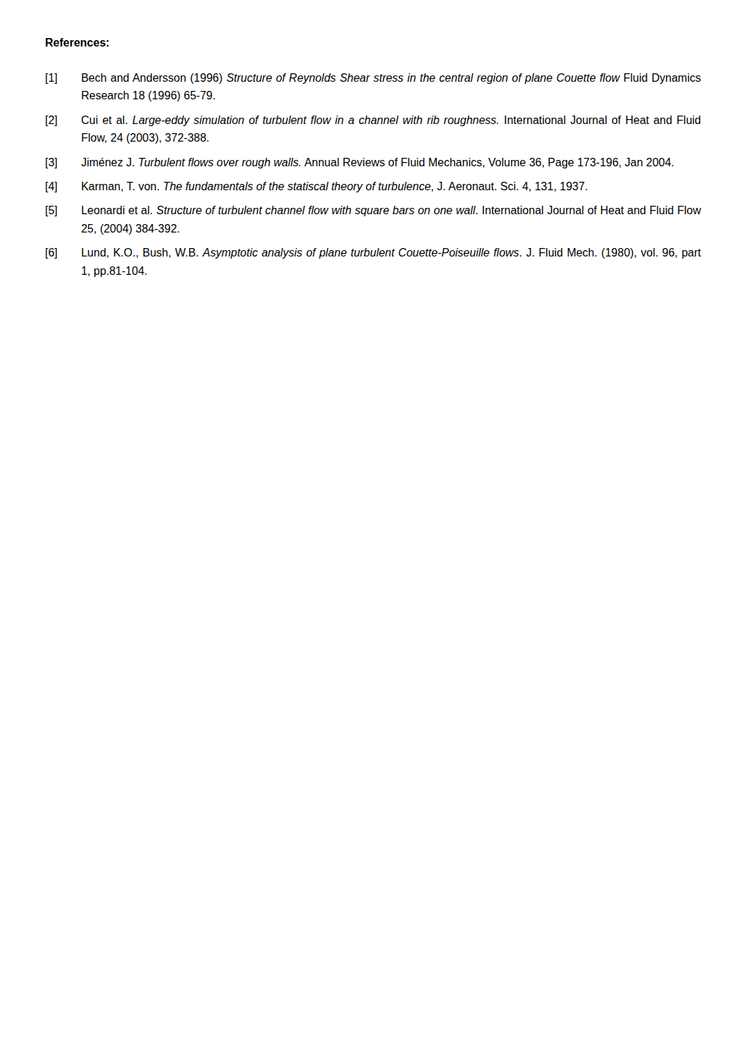References:
[1] Bech and Andersson (1996) Structure of Reynolds Shear stress in the central region of plane Couette flow Fluid Dynamics Research 18 (1996) 65-79.
[2] Cui et al. Large-eddy simulation of turbulent flow in a channel with rib roughness. International Journal of Heat and Fluid Flow, 24 (2003), 372-388.
[3] Jiménez J. Turbulent flows over rough walls. Annual Reviews of Fluid Mechanics, Volume 36, Page 173-196, Jan 2004.
[4] Karman, T. von. The fundamentals of the statiscal theory of turbulence, J. Aeronaut. Sci. 4, 131, 1937.
[5] Leonardi et al. Structure of turbulent channel flow with square bars on one wall. International Journal of Heat and Fluid Flow 25, (2004) 384-392.
[6] Lund, K.O., Bush, W.B. Asymptotic analysis of plane turbulent Couette-Poiseuille flows. J. Fluid Mech. (1980), vol. 96, part 1, pp.81-104.